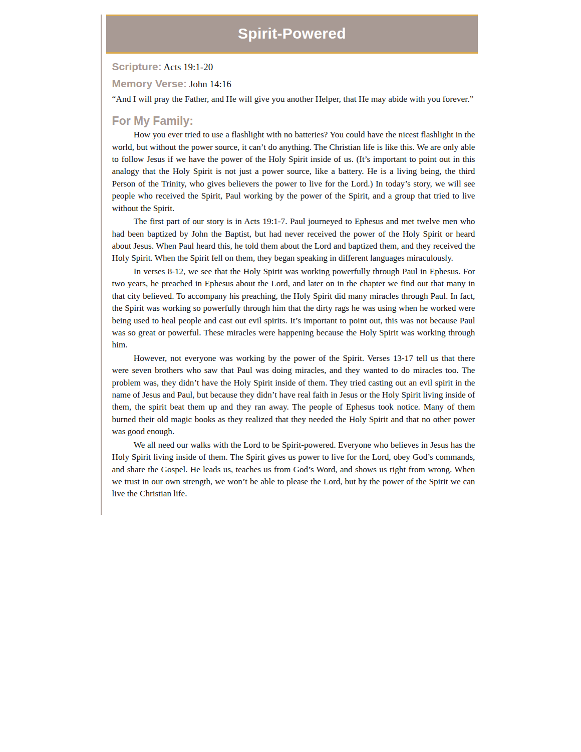Spirit-Powered
Scripture: Acts 19:1-20
Memory Verse: John 14:16
“And I will pray the Father, and He will give you another Helper, that He may abide with you forever.”
For My Family:
How you ever tried to use a flashlight with no batteries? You could have the nicest flashlight in the world, but without the power source, it can’t do anything. The Christian life is like this. We are only able to follow Jesus if we have the power of the Holy Spirit inside of us. (It’s important to point out in this analogy that the Holy Spirit is not just a power source, like a battery. He is a living being, the third Person of the Trinity, who gives believers the power to live for the Lord.) In today’s story, we will see people who received the Spirit, Paul working by the power of the Spirit, and a group that tried to live without the Spirit.
The first part of our story is in Acts 19:1-7. Paul journeyed to Ephesus and met twelve men who had been baptized by John the Baptist, but had never received the power of the Holy Spirit or heard about Jesus. When Paul heard this, he told them about the Lord and baptized them, and they received the Holy Spirit. When the Spirit fell on them, they began speaking in different languages miraculously.
In verses 8-12, we see that the Holy Spirit was working powerfully through Paul in Ephesus. For two years, he preached in Ephesus about the Lord, and later on in the chapter we find out that many in that city believed. To accompany his preaching, the Holy Spirit did many miracles through Paul. In fact, the Spirit was working so powerfully through him that the dirty rags he was using when he worked were being used to heal people and cast out evil spirits. It’s important to point out, this was not because Paul was so great or powerful. These miracles were happening because the Holy Spirit was working through him.
However, not everyone was working by the power of the Spirit. Verses 13-17 tell us that there were seven brothers who saw that Paul was doing miracles, and they wanted to do miracles too. The problem was, they didn’t have the Holy Spirit inside of them. They tried casting out an evil spirit in the name of Jesus and Paul, but because they didn’t have real faith in Jesus or the Holy Spirit living inside of them, the spirit beat them up and they ran away. The people of Ephesus took notice. Many of them burned their old magic books as they realized that they needed the Holy Spirit and that no other power was good enough.
We all need our walks with the Lord to be Spirit-powered. Everyone who believes in Jesus has the Holy Spirit living inside of them. The Spirit gives us power to live for the Lord, obey God’s commands, and share the Gospel. He leads us, teaches us from God’s Word, and shows us right from wrong. When we trust in our own strength, we won’t be able to please the Lord, but by the power of the Spirit we can live the Christian life.